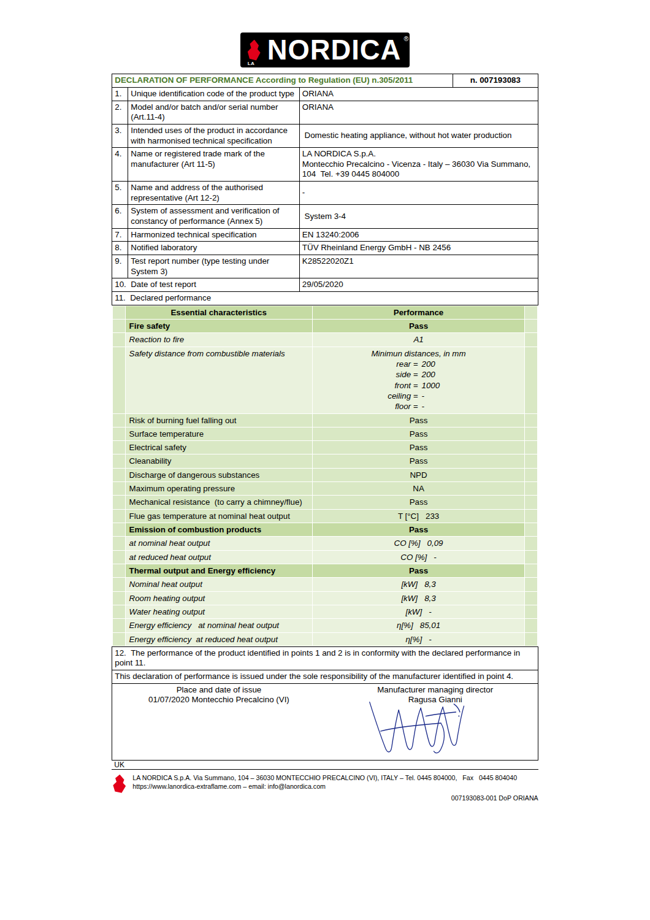NORDICA LA ®
| DECLARATION OF PERFORMANCE According to Regulation (EU) n.305/2011 | n. 007193083 |
| 1. | Unique identification code of the product type | ORIANA |
| 2. | Model and/or batch and/or serial number (Art.11-4) | ORIANA |
| 3. | Intended uses of the product in accordance with harmonised technical specification | Domestic heating appliance, without hot water production |
| 4. | Name or registered trade mark of the manufacturer (Art 11-5) | LA NORDICA S.p.A. Montecchio Precalcino - Vicenza - Italy – 36030 Via Summano, 104 Tel. +39 0445 804000 |
| 5. | Name and address of the authorised representative (Art 12-2) | - |
| 6. | System of assessment and verification of constancy of performance (Annex 5) | System 3-4 |
| 7. | Harmonized technical specification | EN 13240:2006 |
| 8. | Notified laboratory | TÜV Rheinland Energy GmbH - NB 2456 |
| 9. | Test report number (type testing under System 3) | K28522020Z1 |
| 10. Date of test report | 29/05/2020 |
| 11. Declared performance |
| / / Essential characteristics / Performance / / / / Fire safety / Pass / / / / Reaction to fire / A1 / / / / Safety distance from combustible materials / Minimun distances, in mm rear = 200 side = 200 front = 1000 ceiling = - floor = - / / / / Risk of burning fuel falling out / Pass / / / / Surface temperature / Pass / / / / Electrical safety / Pass / / / / Cleanability / Pass / / / / Discharge of dangerous substances / NPD / / / / Maximum operating pressure / NA / / / / Mechanical resistance (to carry a chimney/flue) / Pass / / / / Flue gas temperature at nominal heat output / T [°C] 233 / / / / Emission of combustion products / Pass / / / / at nominal heat output / CO [%] 0,09 / / / / at reduced heat output / CO [%] - / / / / Thermal output and Energy efficiency / Pass / / / / Nominal heat output / [kW] 8,3 / / / / Room heating output / [kW] 8,3 / / / / Water heating output / [kW] - / / / / Energy efficiency at nominal heat output / η[%] 85,01 / / / / Energy efficiency at reduced heat output / η[%] - / / |
| 12. The performance of the product identified in points 1 and 2 is in conformity with the declared performance in point 11. |
| This declaration of performance is issued under the sole responsibility of the manufacturer identified in point 4. |
| Place and date of issue 01/07/2020 Montecchio Precalcino (VI) Manufacturer managing director Ragusa Gianni |
UK
LA NORDICA S.p.A. Via Summano, 104 – 36030 MONTECCHIO PRECALCINO (VI), ITALY – Tel. 0445 804000, Fax 0445 804040
https://www.lanordica-extraflame.com – email: info@lanordica.com
007193083-001 DoP ORIANA